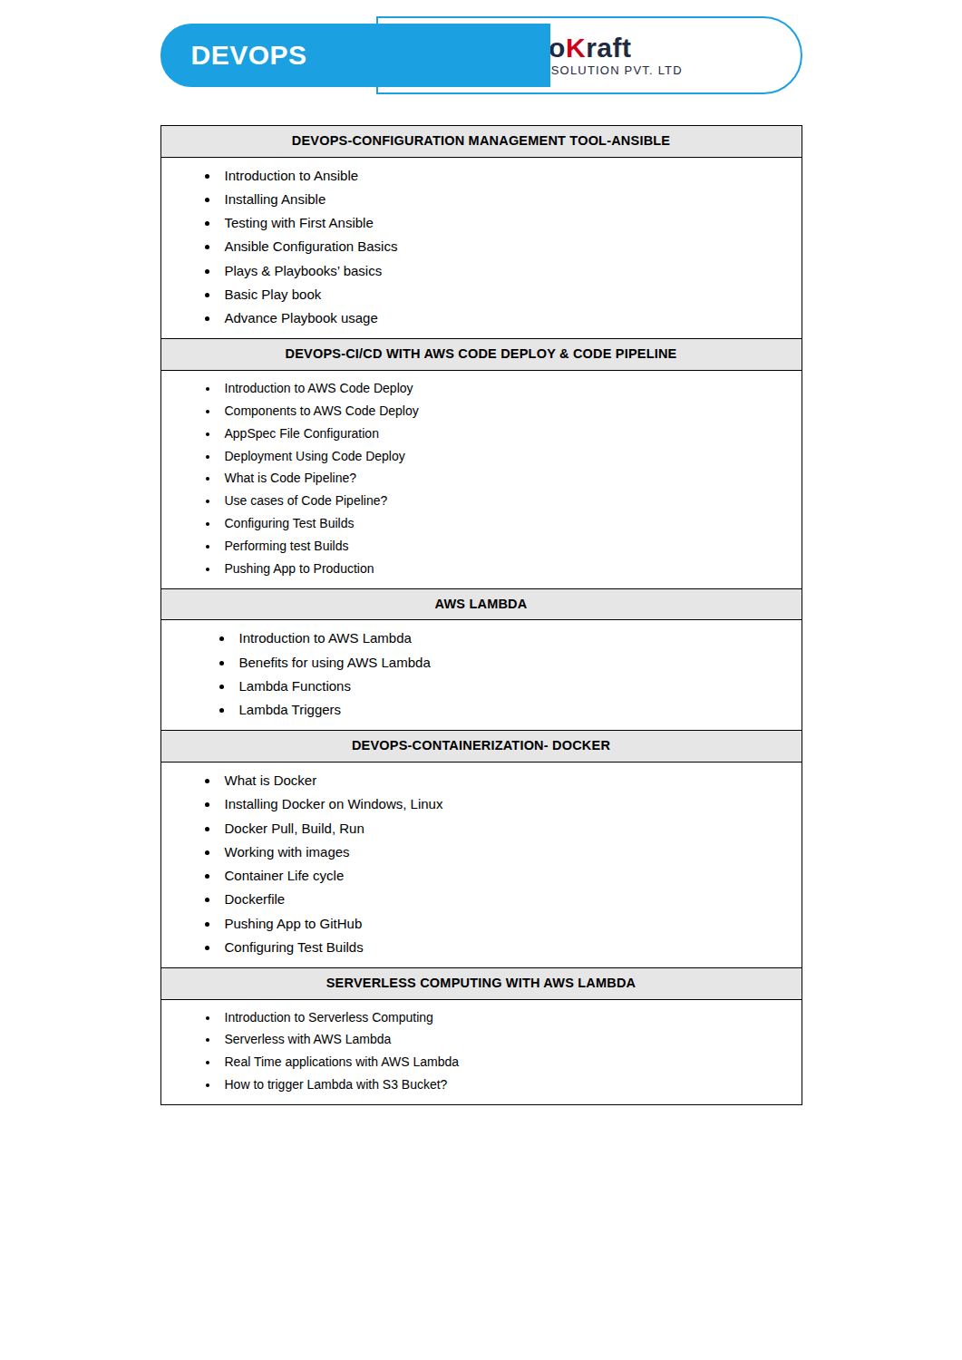tts
TechnoKraft
TRAINING & SOLUTION PVT. LTD
DEVOPS
| DEVOPS-CONFIGURATION MANAGEMENT TOOL-ANSIBLE |
| Introduction to Ansible Installing Ansible Testing with First Ansible Ansible Configuration Basics Plays & Playbooks’ basics Basic Play book Advance Playbook usage |
| DEVOPS-CI/CD WITH AWS CODE DEPLOY & CODE PIPELINE |
| Introduction to AWS Code Deploy Components to AWS Code Deploy AppSpec File Configuration Deployment Using Code Deploy What is Code Pipeline? Use cases of Code Pipeline? Configuring Test Builds Performing test Builds Pushing App to Production |
| AWS LAMBDA |
| Introduction to AWS Lambda Benefits for using AWS Lambda Lambda Functions Lambda Triggers |
| DEVOPS-CONTAINERIZATION- DOCKER |
| What is Docker Installing Docker on Windows, Linux Docker Pull, Build, Run Working with images Container Life cycle Dockerfile Pushing App to GitHub Configuring Test Builds |
| SERVERLESS COMPUTING WITH AWS LAMBDA |
| Introduction to Serverless Computing Serverless with AWS Lambda Real Time applications with AWS Lambda How to trigger Lambda with S3 Bucket? |